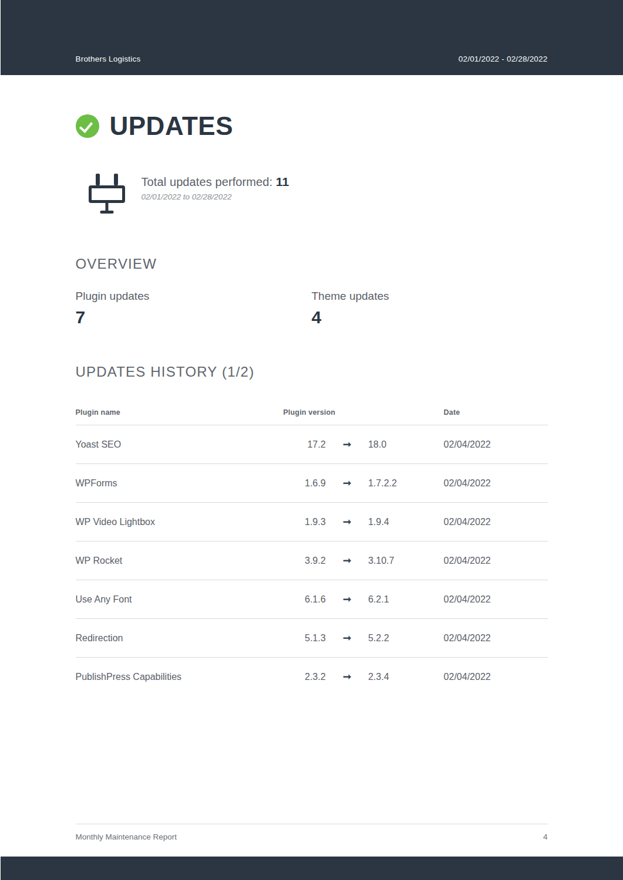Brothers Logistics 02/01/2022 - 02/28/2022
UPDATES
Total updates performed: 11
02/01/2022 to 02/28/2022
OVERVIEW
Plugin updates
7
Theme updates
4
UPDATES HISTORY (1/2)
| Plugin name | Plugin version | Date |
| --- | --- | --- |
| Yoast SEO | 17.2 | ➞ | 18.0 | 02/04/2022 |
| WPForms | 1.6.9 | ➞ | 1.7.2.2 | 02/04/2022 |
| WP Video Lightbox | 1.9.3 | ➞ | 1.9.4 | 02/04/2022 |
| WP Rocket | 3.9.2 | ➞ | 3.10.7 | 02/04/2022 |
| Use Any Font | 6.1.6 | ➞ | 6.2.1 | 02/04/2022 |
| Redirection | 5.1.3 | ➞ | 5.2.2 | 02/04/2022 |
| PublishPress Capabilities | 2.3.2 | ➞ | 2.3.4 | 02/04/2022 |
Monthly Maintenance Report 4